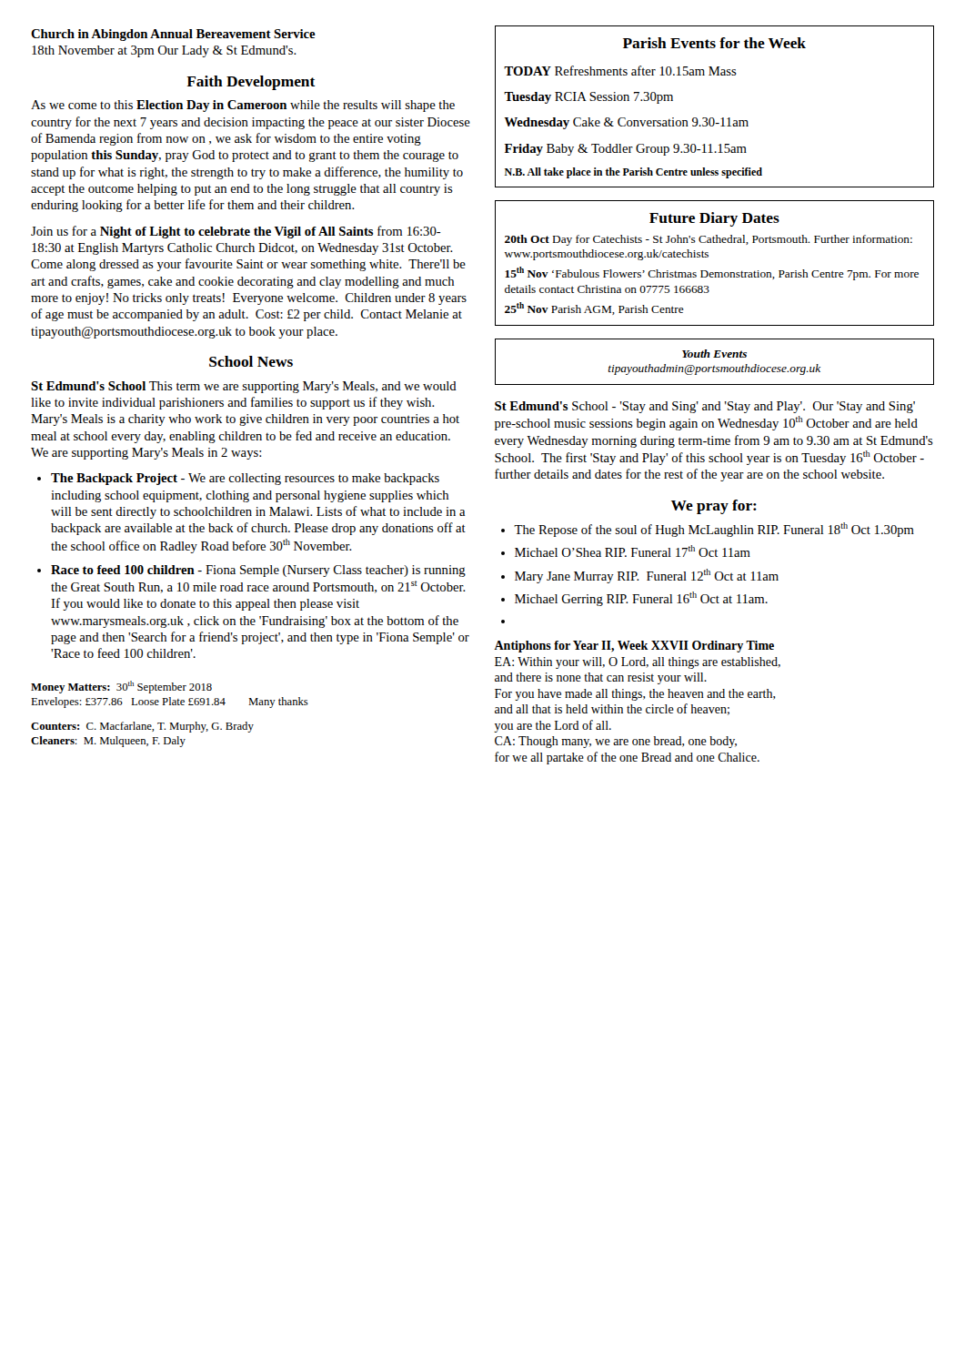Church in Abingdon Annual Bereavement Service
18th November at 3pm Our Lady & St Edmund's.
Faith Development
As we come to this Election Day in Cameroon while the results will shape the country for the next 7 years and decision impacting the peace at our sister Diocese of Bamenda region from now on , we ask for wisdom to the entire voting population this Sunday, pray God to protect and to grant to them the courage to stand up for what is right, the strength to try to make a difference, the humility to accept the outcome helping to put an end to the long struggle that all country is enduring looking for a better life for them and their children.
Join us for a Night of Light to celebrate the Vigil of All Saints from 16:30-18:30 at English Martyrs Catholic Church Didcot, on Wednesday 31st October. Come along dressed as your favourite Saint or wear something white. There'll be art and crafts, games, cake and cookie decorating and clay modelling and much more to enjoy! No tricks only treats! Everyone welcome. Children under 8 years of age must be accompanied by an adult. Cost: £2 per child. Contact Melanie at tipayouth@portsmouthdiocese.org.uk to book your place.
School News
St Edmund's School This term we are supporting Mary's Meals, and we would like to invite individual parishioners and families to support us if they wish. Mary's Meals is a charity who work to give children in very poor countries a hot meal at school every day, enabling children to be fed and receive an education. We are supporting Mary's Meals in 2 ways:
The Backpack Project - We are collecting resources to make backpacks including school equipment, clothing and personal hygiene supplies which will be sent directly to schoolchildren in Malawi. Lists of what to include in a backpack are available at the back of church. Please drop any donations off at the school office on Radley Road before 30th November.
Race to feed 100 children - Fiona Semple (Nursery Class teacher) is running the Great South Run, a 10 mile road race around Portsmouth, on 21st October. If you would like to donate to this appeal then please visit www.marysmeals.org.uk , click on the 'Fundraising' box at the bottom of the page and then 'Search for a friend's project', and then type in 'Fiona Semple' or 'Race to feed 100 children'.
Money Matters: 30th September 2018
Envelopes: £377.86 Loose Plate £691.84 Many thanks
Counters: C. Macfarlane, T. Murphy, G. Brady
Cleaners: M. Mulqueen, F. Daly
Parish Events for the Week
TODAY Refreshments after 10.15am Mass
Tuesday RCIA Session 7.30pm
Wednesday Cake & Conversation 9.30-11am
Friday Baby & Toddler Group 9.30-11.15am
N.B. All take place in the Parish Centre unless specified
Future Diary Dates
20th Oct Day for Catechists - St John's Cathedral, Portsmouth. Further information: www.portsmouthdiocese.org.uk/catechists
15th Nov ‘Fabulous Flowers’ Christmas Demonstration, Parish Centre 7pm. For more details contact Christina on 07775 166683
25th Nov Parish AGM, Parish Centre
Youth Events
tipayouthadmin@portsmouthdiocese.org.uk
St Edmund's School - 'Stay and Sing' and 'Stay and Play'. Our 'Stay and Sing' pre-school music sessions begin again on Wednesday 10th October and are held every Wednesday morning during term-time from 9 am to 9.30 am at St Edmund's School. The first 'Stay and Play' of this school year is on Tuesday 16th October - further details and dates for the rest of the year are on the school website.
We pray for:
The Repose of the soul of Hugh McLaughlin RIP. Funeral 18th Oct 1.30pm
Michael O’Shea RIP. Funeral 17th Oct 11am
Mary Jane Murray RIP. Funeral 12th Oct at 11am
Michael Gerring RIP. Funeral 16th Oct at 11am.
Antiphons for Year II, Week XXVII Ordinary Time
EA: Within your will, O Lord, all things are established,
and there is none that can resist your will.
For you have made all things, the heaven and the earth,
and all that is held within the circle of heaven;
you are the Lord of all.
CA: Though many, we are one bread, one body,
for we all partake of the one Bread and one Chalice.